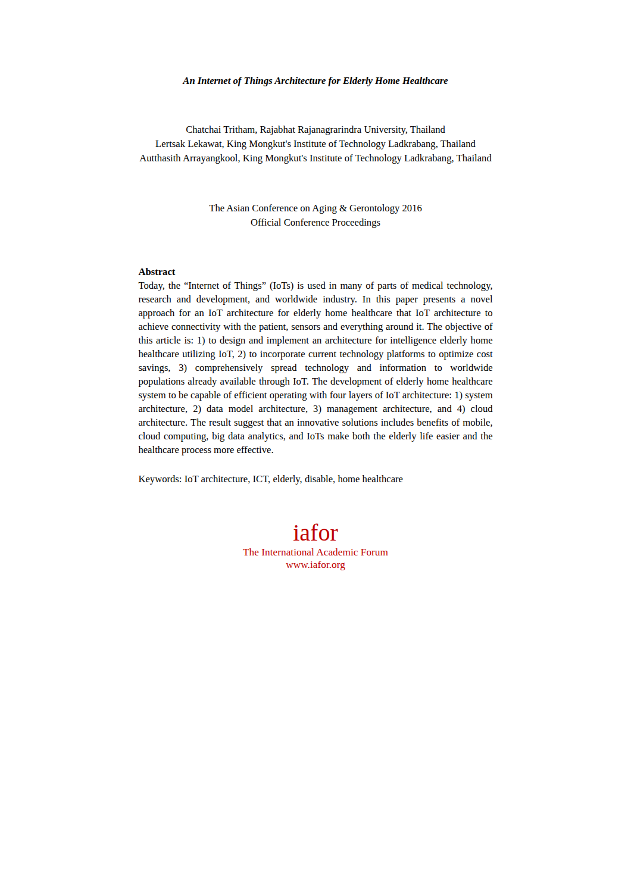An Internet of Things Architecture for Elderly Home Healthcare
Chatchai Tritham, Rajabhat Rajanagrarindra University, Thailand
Lertsak Lekawat, King Mongkut's Institute of Technology Ladkrabang, Thailand
Autthasith Arrayangkool, King Mongkut's Institute of Technology Ladkrabang, Thailand
The Asian Conference on Aging & Gerontology 2016
Official Conference Proceedings
Abstract
Today, the “Internet of Things” (IoTs) is used in many of parts of medical technology, research and development, and worldwide industry. In this paper presents a novel approach for an IoT architecture for elderly home healthcare that IoT architecture to achieve connectivity with the patient, sensors and everything around it. The objective of this article is: 1) to design and implement an architecture for intelligence elderly home healthcare utilizing IoT, 2) to incorporate current technology platforms to optimize cost savings, 3) comprehensively spread technology and information to worldwide populations already available through IoT. The development of elderly home healthcare system to be capable of efficient operating with four layers of IoT architecture: 1) system architecture, 2) data model architecture, 3) management architecture, and 4) cloud architecture. The result suggest that an innovative solutions includes benefits of mobile, cloud computing, big data analytics, and IoTs make both the elderly life easier and the healthcare process more effective.
Keywords: IoT architecture, ICT, elderly, disable, home healthcare
iafor
The International Academic Forum
www.iafor.org